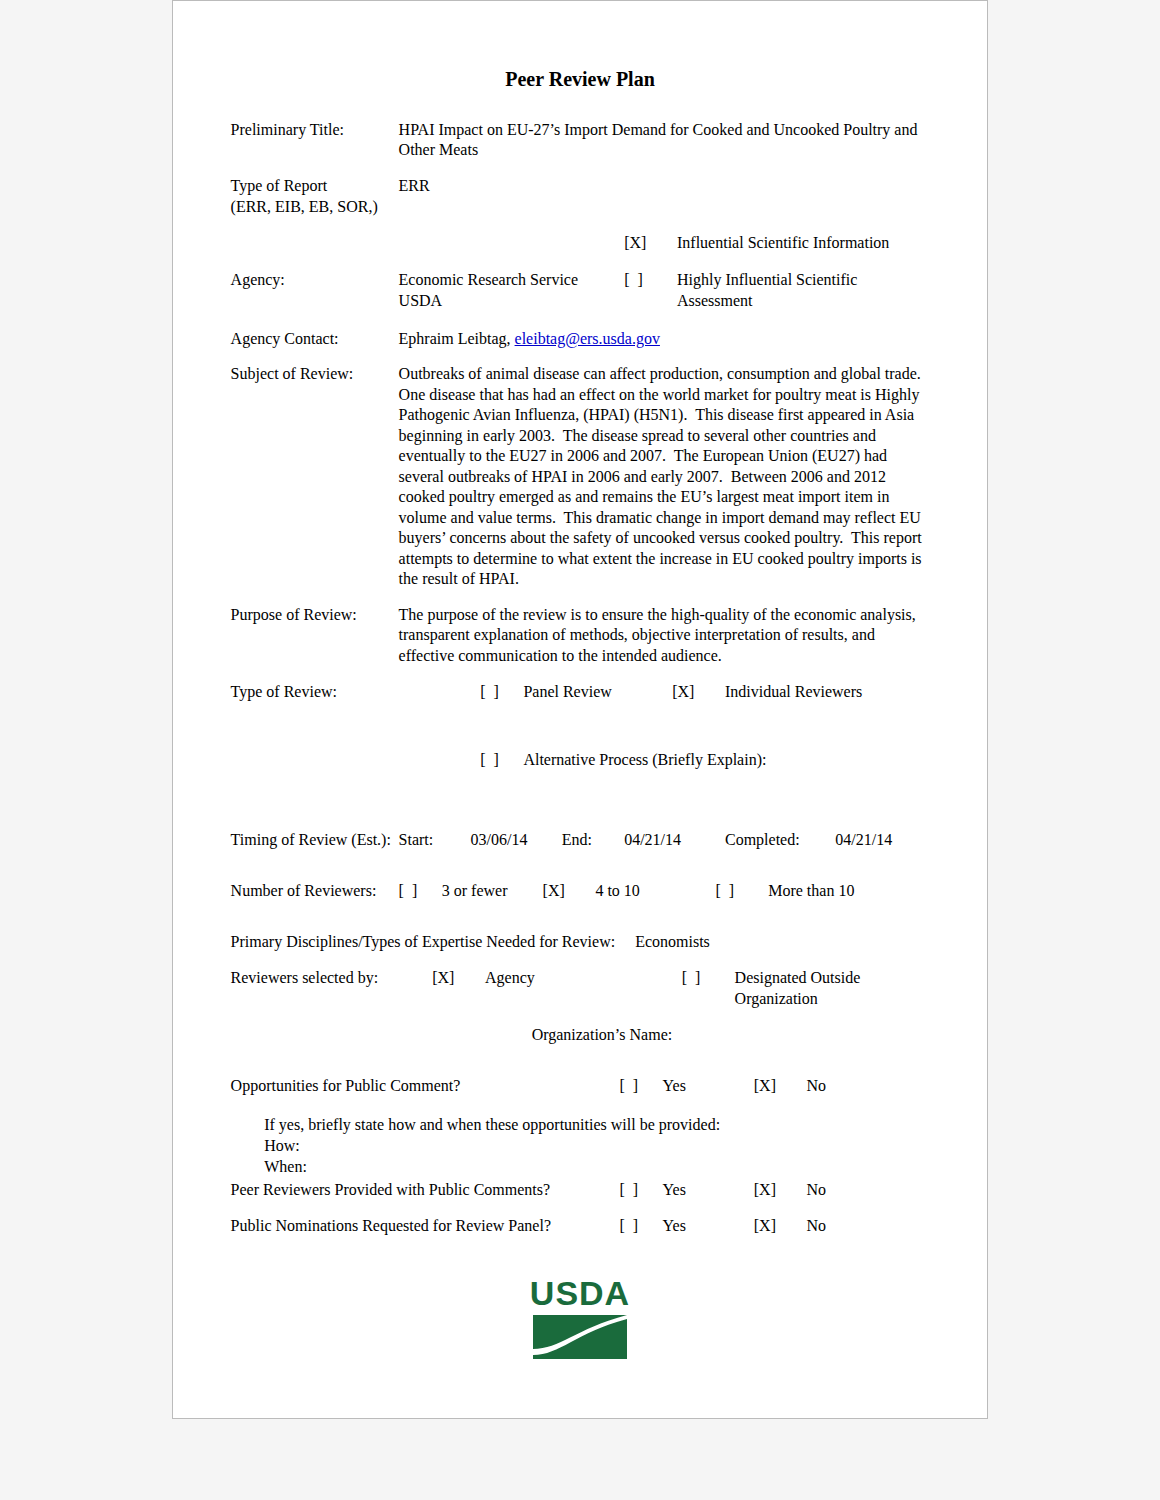Peer Review Plan
| Preliminary Title: | HPAI Impact on EU-27’s Import Demand for Cooked and Uncooked Poultry and Other Meats |
| Type of Report (ERR, EIB, EB, SOR,) | ERR |
| | / / [X] / Influential Scientific Information / |
| Agency: | / Economic Research Service USDA / [ ] / Highly Influential Scientific Assessment / |
| Agency Contact: | Ephraim Leibtag, eleibtag@ers.usda.gov |
| Subject of Review: | Outbreaks of animal disease can affect production, consumption and global trade. One disease that has had an effect on the world market for poultry meat is Highly Pathogenic Avian Influenza, (HPAI) (H5N1). This disease first appeared in Asia beginning in early 2003. The disease spread to several other countries and eventually to the EU27 in 2006 and 2007. The European Union (EU27) had several outbreaks of HPAI in 2006 and early 2007. Between 2006 and 2012 cooked poultry emerged as and remains the EU’s largest meat import item in volume and value terms. This dramatic change in import demand may reflect EU buyers’ concerns about the safety of uncooked versus cooked poultry. This report attempts to determine to what extent the increase in EU cooked poultry imports is the result of HPAI. |
| Purpose of Review: | The purpose of the review is to ensure the high-quality of the economic analysis, transparent explanation of methods, objective interpretation of results, and effective communication to the intended audience. |
| Type of Review: | / / [ ] / Panel Review / [X] / Individual Reviewers / / / [ ] / Alternative Process (Briefly Explain): / |
| Timing of Review (Est.): | / Start: / 03/06/14 / End: / 04/21/14 / Completed: / 04/21/14 / |
| Number of Reviewers: | / [ ] / 3 or fewer / [X] / 4 to 10 / [ ] / More than 10 / |
| Primary Disciplines/Types of Expertise Needed for Review: Economists |
| Reviewers selected by: | / / [X] / Agency / [ ] / Designated Outside Organization / / Organization’s Name: / / |
| / Opportunities for Public Comment? / [ ] / Yes / [X] / No / |
If yes, briefly state how and when these opportunities will be provided:
How:
When:
| / Peer Reviewers Provided with Public Comments? / [ ] / Yes / [X] / No / / Public Nominations Requested for Review Panel? / [ ] / Yes / [X] / No / |
USDA